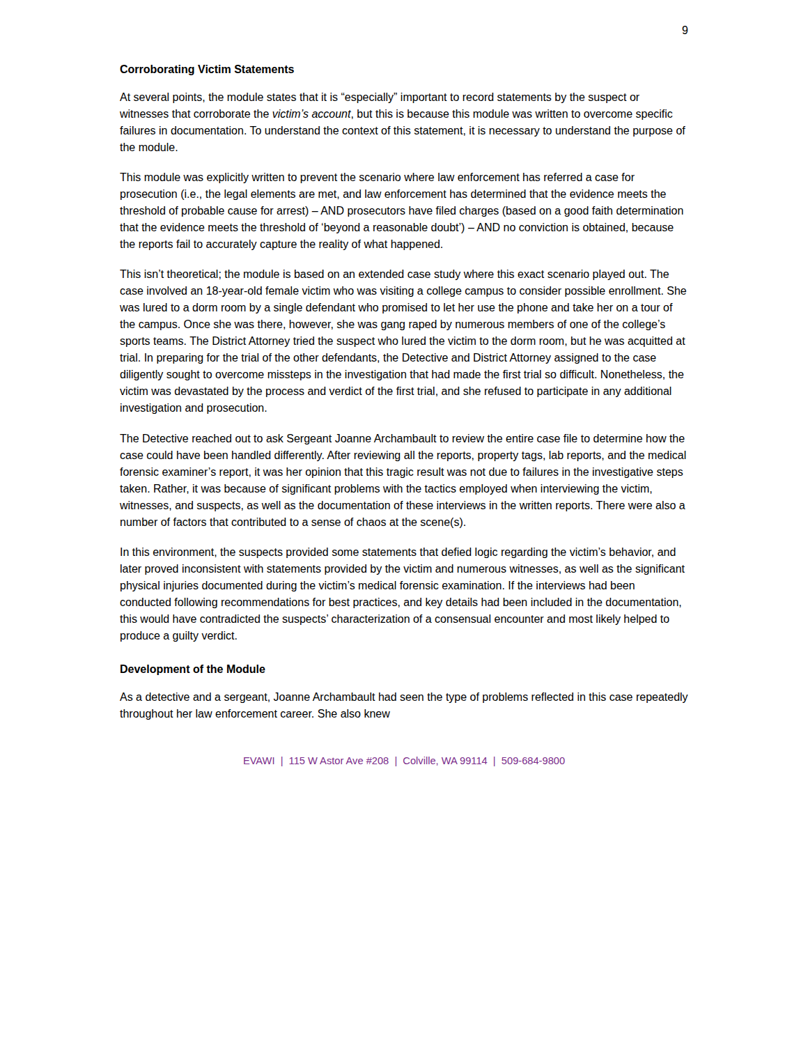9
Corroborating Victim Statements
At several points, the module states that it is “especially” important to record statements by the suspect or witnesses that corroborate the victim’s account, but this is because this module was written to overcome specific failures in documentation. To understand the context of this statement, it is necessary to understand the purpose of the module.
This module was explicitly written to prevent the scenario where law enforcement has referred a case for prosecution (i.e., the legal elements are met, and law enforcement has determined that the evidence meets the threshold of probable cause for arrest) – AND prosecutors have filed charges (based on a good faith determination that the evidence meets the threshold of ‘beyond a reasonable doubt’) – AND no conviction is obtained, because the reports fail to accurately capture the reality of what happened.
This isn’t theoretical; the module is based on an extended case study where this exact scenario played out. The case involved an 18-year-old female victim who was visiting a college campus to consider possible enrollment. She was lured to a dorm room by a single defendant who promised to let her use the phone and take her on a tour of the campus. Once she was there, however, she was gang raped by numerous members of one of the college’s sports teams. The District Attorney tried the suspect who lured the victim to the dorm room, but he was acquitted at trial. In preparing for the trial of the other defendants, the Detective and District Attorney assigned to the case diligently sought to overcome missteps in the investigation that had made the first trial so difficult. Nonetheless, the victim was devastated by the process and verdict of the first trial, and she refused to participate in any additional investigation and prosecution.
The Detective reached out to ask Sergeant Joanne Archambault to review the entire case file to determine how the case could have been handled differently. After reviewing all the reports, property tags, lab reports, and the medical forensic examiner’s report, it was her opinion that this tragic result was not due to failures in the investigative steps taken. Rather, it was because of significant problems with the tactics employed when interviewing the victim, witnesses, and suspects, as well as the documentation of these interviews in the written reports. There were also a number of factors that contributed to a sense of chaos at the scene(s).
In this environment, the suspects provided some statements that defied logic regarding the victim’s behavior, and later proved inconsistent with statements provided by the victim and numerous witnesses, as well as the significant physical injuries documented during the victim’s medical forensic examination. If the interviews had been conducted following recommendations for best practices, and key details had been included in the documentation, this would have contradicted the suspects’ characterization of a consensual encounter and most likely helped to produce a guilty verdict.
Development of the Module
As a detective and a sergeant, Joanne Archambault had seen the type of problems reflected in this case repeatedly throughout her law enforcement career. She also knew
EVAWI | 115 W Astor Ave #208 | Colville, WA 99114 | 509-684-9800